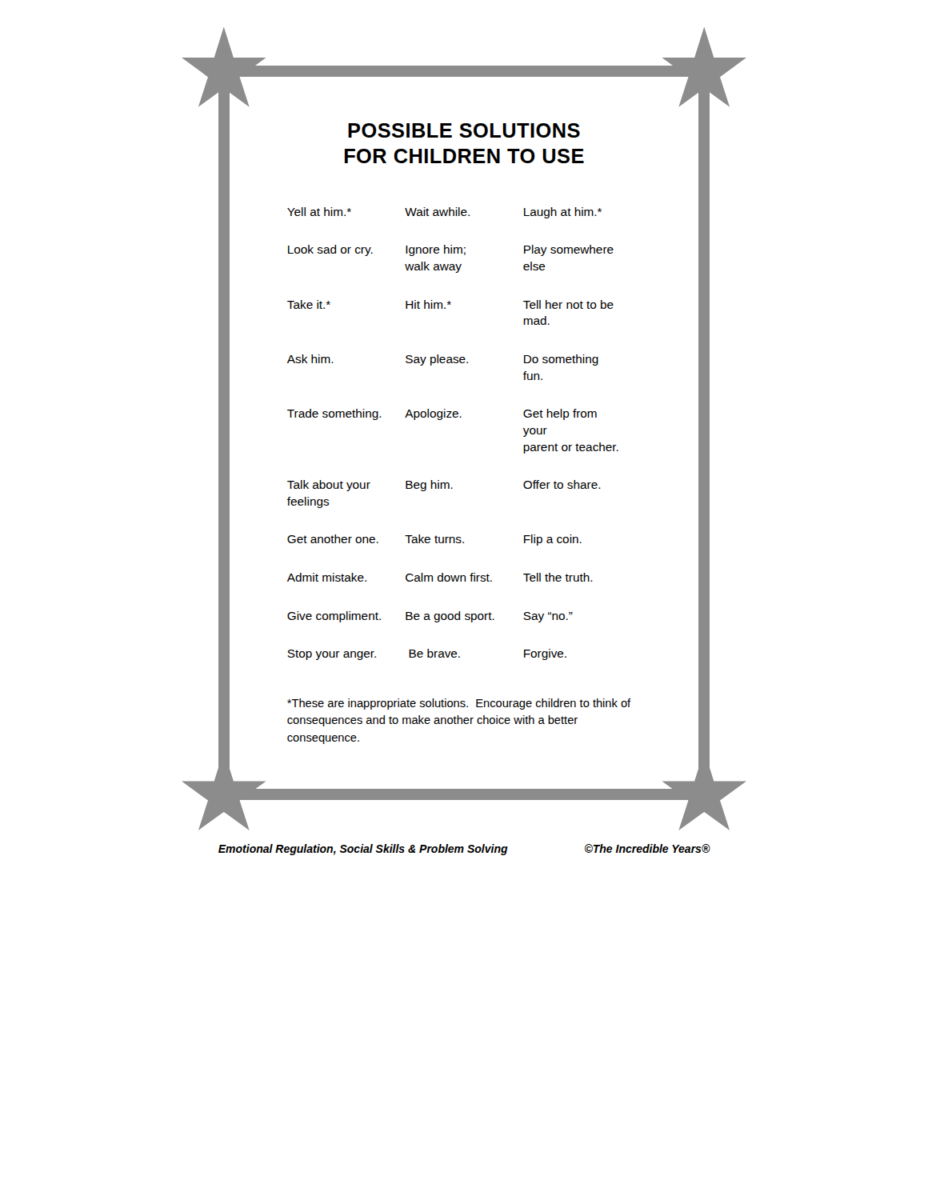Possible Solutions
for Children to Use
| Yell at him.* | Wait awhile. | Laugh at him.* |
| Look sad or cry. | Ignore him; walk away | Play somewhere else |
| Take it.* | Hit him.* | Tell her not to be mad. |
| Ask him. | Say please. | Do something fun. |
| Trade something. | Apologize. | Get help from your parent or teacher. |
| Talk about your feelings | Beg him. | Offer to share. |
| Get another one. | Take turns. | Flip a coin. |
| Admit mistake. | Calm down first. | Tell the truth. |
| Give compliment. | Be a good sport. | Say “no.” |
| Stop your anger. | Be brave. | Forgive. |
*These are inappropriate solutions. Encourage children to think of consequences and to make another choice with a better consequence.
Emotional Regulation, Social Skills & Problem Solving ©The Incredible Years®